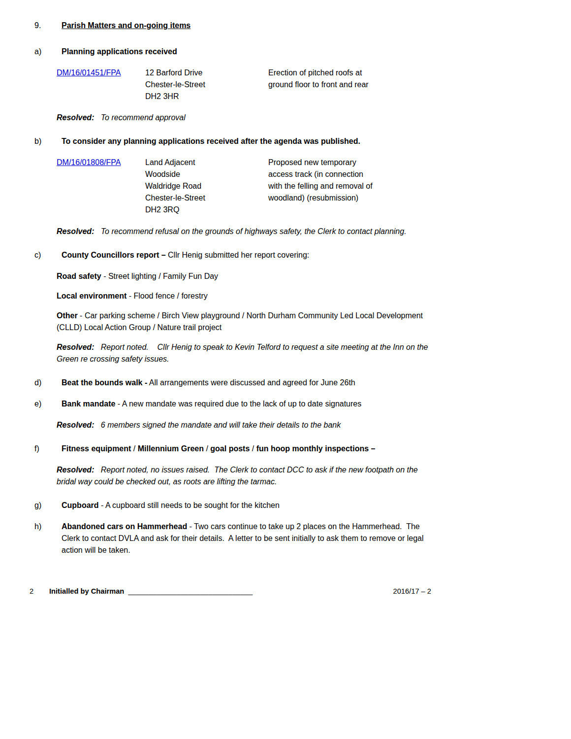9.
Parish Matters and on-going items
a)
Planning applications received
| DM/16/01451/FPA | 12 Barford Drive Chester-le-Street DH2 3HR | Erection of pitched roofs at ground floor to front and rear |
Resolved: To recommend approval
b)
To consider any planning applications received after the agenda was published.
| DM/16/01808/FPA | Land Adjacent Woodside Waldridge Road Chester-le-Street DH2 3RQ | Proposed new temporary access track (in connection with the felling and removal of woodland) (resubmission) |
Resolved: To recommend refusal on the grounds of highways safety, the Clerk to contact planning.
c)
County Councillors report – Cllr Henig submitted her report covering:
Road safety - Street lighting / Family Fun Day
Local environment - Flood fence / forestry
Other - Car parking scheme / Birch View playground / North Durham Community Led Local Development (CLLD) Local Action Group / Nature trail project
Resolved: Report noted. Cllr Henig to speak to Kevin Telford to request a site meeting at the Inn on the Green re crossing safety issues.
d)
Beat the bounds walk - All arrangements were discussed and agreed for June 26th
e)
Bank mandate - A new mandate was required due to the lack of up to date signatures
Resolved: 6 members signed the mandate and will take their details to the bank
f)
Fitness equipment / Millennium Green / goal posts / fun hoop monthly inspections –
Resolved: Report noted, no issues raised. The Clerk to contact DCC to ask if the new footpath on the bridal way could be checked out, as roots are lifting the tarmac.
g)
Cupboard - A cupboard still needs to be sought for the kitchen
h)
Abandoned cars on Hammerhead - Two cars continue to take up 2 places on the Hammerhead. The Clerk to contact DVLA and ask for their details. A letter to be sent initially to ask them to remove or legal action will be taken.
2
Initialled by Chairman _______________________________
2016/17 – 2